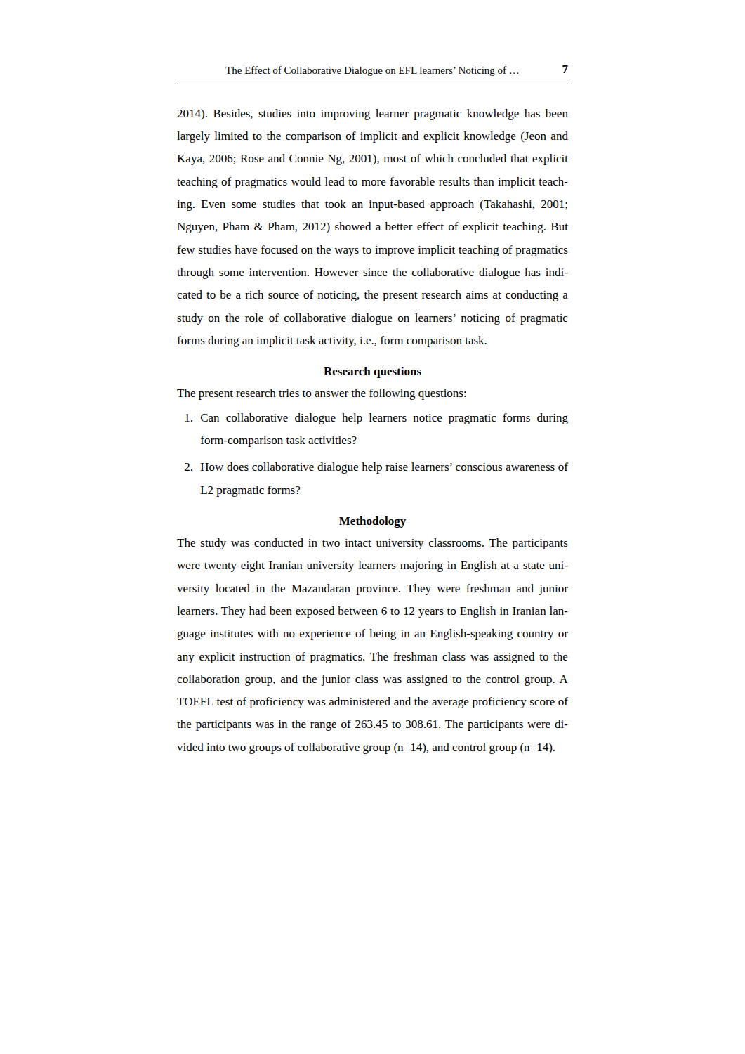The Effect of Collaborative Dialogue on EFL learners’ Noticing of …
7
2014). Besides, studies into improving learner pragmatic knowledge has been largely limited to the comparison of implicit and explicit knowledge (Jeon and Kaya, 2006; Rose and Connie Ng, 2001), most of which concluded that explicit teaching of pragmatics would lead to more favorable results than implicit teaching. Even some studies that took an input-based approach (Takahashi, 2001; Nguyen, Pham & Pham, 2012) showed a better effect of explicit teaching. But few studies have focused on the ways to improve implicit teaching of pragmatics through some intervention. However since the collaborative dialogue has indicated to be a rich source of noticing, the present research aims at conducting a study on the role of collaborative dialogue on learners’ noticing of pragmatic forms during an implicit task activity, i.e., form comparison task.
Research questions
The present research tries to answer the following questions:
Can collaborative dialogue help learners notice pragmatic forms during form-comparison task activities?
How does collaborative dialogue help raise learners’ conscious awareness of L2 pragmatic forms?
Methodology
The study was conducted in two intact university classrooms. The participants were twenty eight Iranian university learners majoring in English at a state university located in the Mazandaran province. They were freshman and junior learners. They had been exposed between 6 to 12 years to English in Iranian language institutes with no experience of being in an English-speaking country or any explicit instruction of pragmatics. The freshman class was assigned to the collaboration group, and the junior class was assigned to the control group. A TOEFL test of proficiency was administered and the average proficiency score of the participants was in the range of 263.45 to 308.61. The participants were divided into two groups of collaborative group (n=14), and control group (n=14).